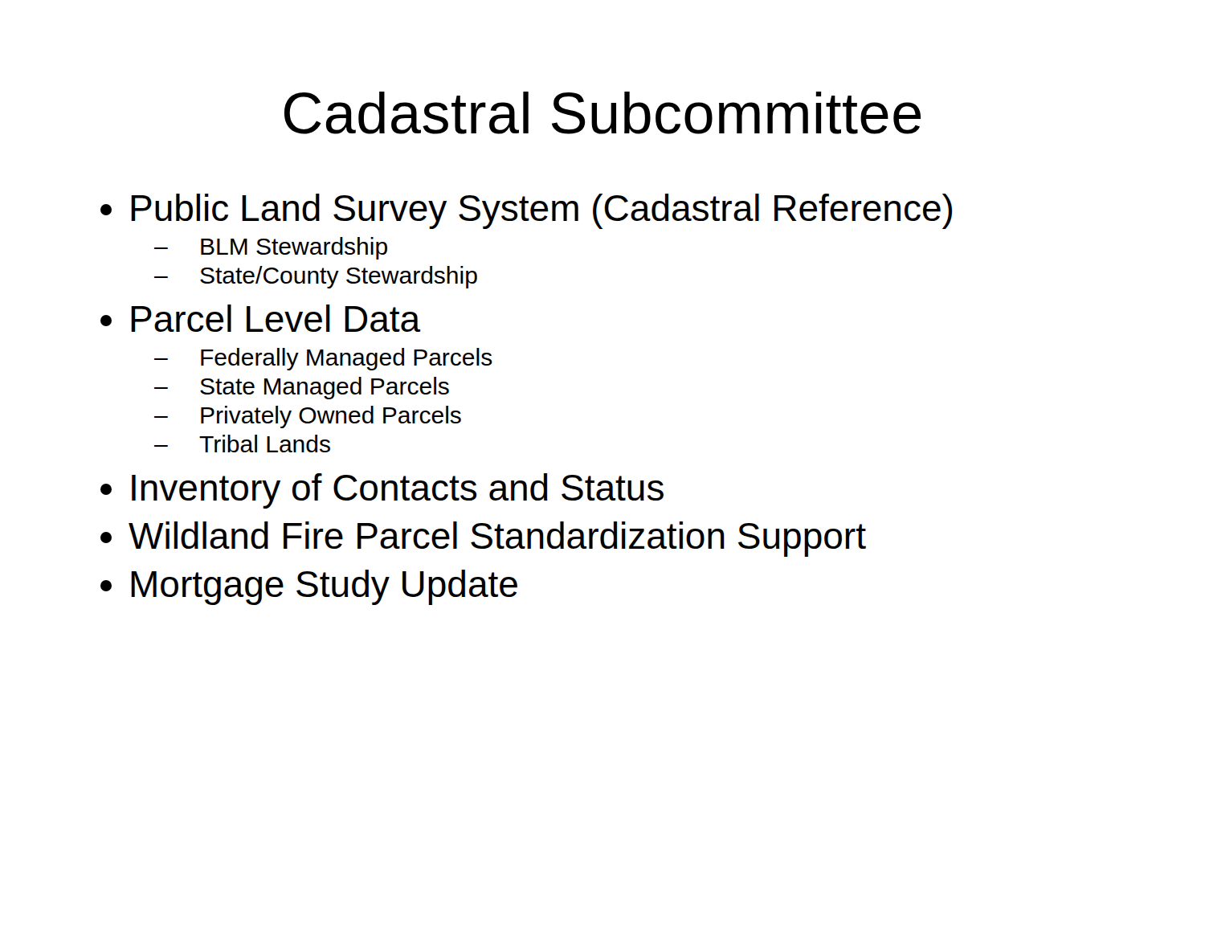Cadastral Subcommittee
Public Land Survey System (Cadastral Reference)
BLM Stewardship
State/County Stewardship
Parcel Level Data
Federally Managed Parcels
State Managed Parcels
Privately Owned Parcels
Tribal Lands
Inventory of Contacts and Status
Wildland Fire Parcel Standardization Support
Mortgage Study Update